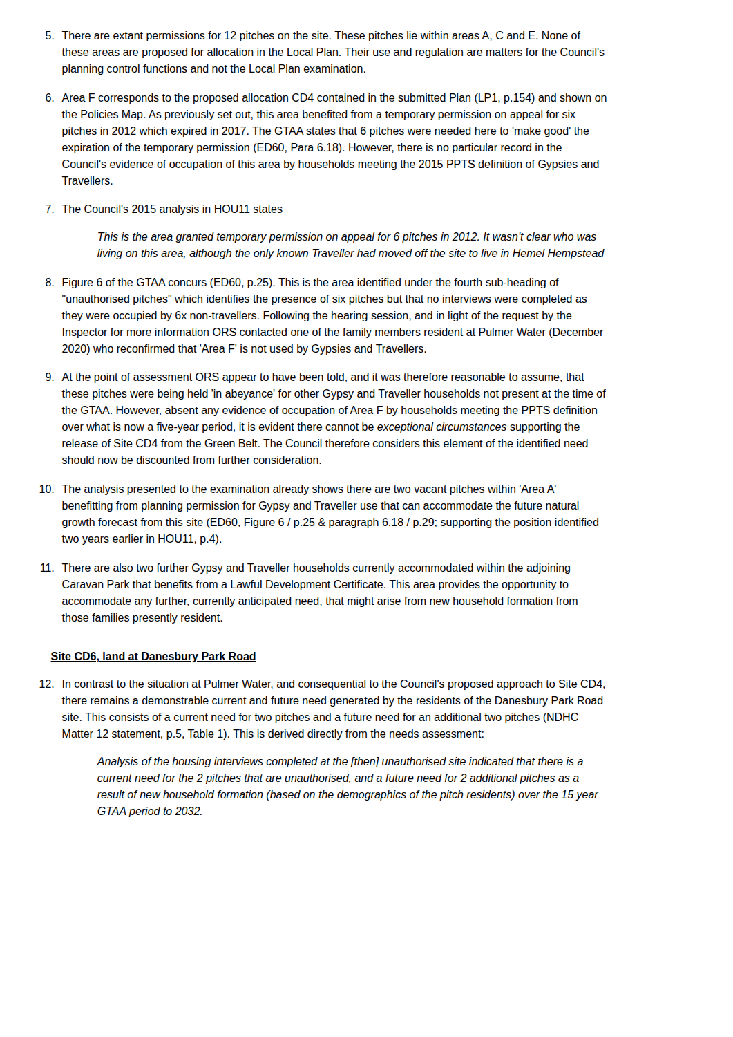There are extant permissions for 12 pitches on the site. These pitches lie within areas A, C and E. None of these areas are proposed for allocation in the Local Plan. Their use and regulation are matters for the Council's planning control functions and not the Local Plan examination.
Area F corresponds to the proposed allocation CD4 contained in the submitted Plan (LP1, p.154) and shown on the Policies Map. As previously set out, this area benefited from a temporary permission on appeal for six pitches in 2012 which expired in 2017. The GTAA states that 6 pitches were needed here to 'make good' the expiration of the temporary permission (ED60, Para 6.18). However, there is no particular record in the Council's evidence of occupation of this area by households meeting the 2015 PPTS definition of Gypsies and Travellers.
The Council's 2015 analysis in HOU11 states
This is the area granted temporary permission on appeal for 6 pitches in 2012. It wasn't clear who was living on this area, although the only known Traveller had moved off the site to live in Hemel Hempstead
Figure 6 of the GTAA concurs (ED60, p.25). This is the area identified under the fourth sub-heading of "unauthorised pitches" which identifies the presence of six pitches but that no interviews were completed as they were occupied by 6x non-travellers. Following the hearing session, and in light of the request by the Inspector for more information ORS contacted one of the family members resident at Pulmer Water (December 2020) who reconfirmed that 'Area F' is not used by Gypsies and Travellers.
At the point of assessment ORS appear to have been told, and it was therefore reasonable to assume, that these pitches were being held 'in abeyance' for other Gypsy and Traveller households not present at the time of the GTAA. However, absent any evidence of occupation of Area F by households meeting the PPTS definition over what is now a five-year period, it is evident there cannot be exceptional circumstances supporting the release of Site CD4 from the Green Belt. The Council therefore considers this element of the identified need should now be discounted from further consideration.
The analysis presented to the examination already shows there are two vacant pitches within 'Area A' benefitting from planning permission for Gypsy and Traveller use that can accommodate the future natural growth forecast from this site (ED60, Figure 6 / p.25 & paragraph 6.18 / p.29; supporting the position identified two years earlier in HOU11, p.4).
There are also two further Gypsy and Traveller households currently accommodated within the adjoining Caravan Park that benefits from a Lawful Development Certificate. This area provides the opportunity to accommodate any further, currently anticipated need, that might arise from new household formation from those families presently resident.
Site CD6, land at Danesbury Park Road
In contrast to the situation at Pulmer Water, and consequential to the Council's proposed approach to Site CD4, there remains a demonstrable current and future need generated by the residents of the Danesbury Park Road site. This consists of a current need for two pitches and a future need for an additional two pitches (NDHC Matter 12 statement, p.5, Table 1). This is derived directly from the needs assessment:
Analysis of the housing interviews completed at the [then] unauthorised site indicated that there is a current need for the 2 pitches that are unauthorised, and a future need for 2 additional pitches as a result of new household formation (based on the demographics of the pitch residents) over the 15 year GTAA period to 2032.